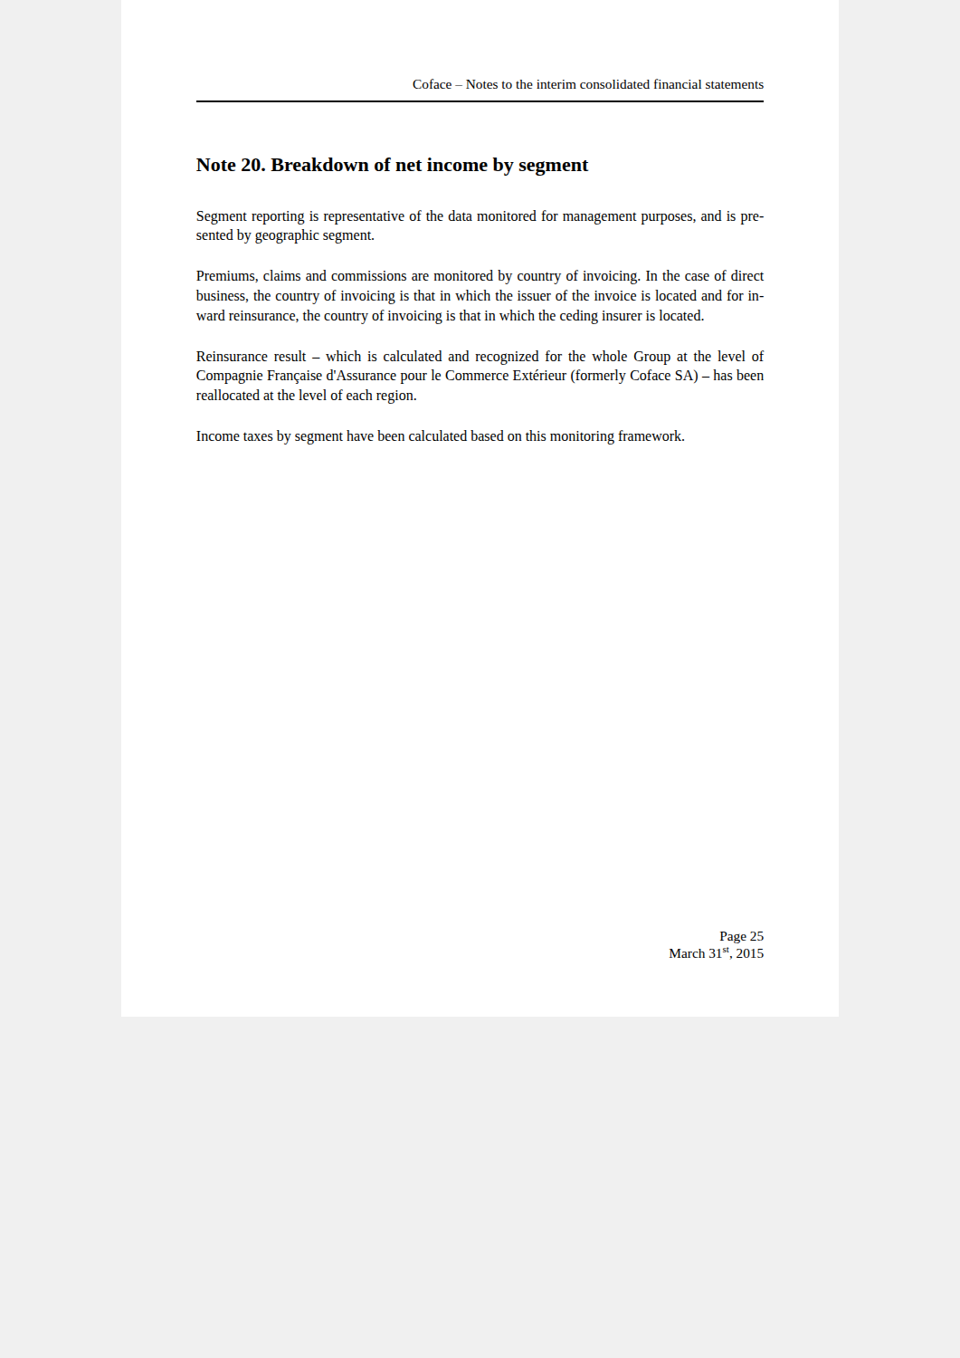Coface – Notes to the interim consolidated financial statements
Note 20. Breakdown of net income by segment
Segment reporting is representative of the data monitored for management purposes, and is presented by geographic segment.
Premiums, claims and commissions are monitored by country of invoicing. In the case of direct business, the country of invoicing is that in which the issuer of the invoice is located and for inward reinsurance, the country of invoicing is that in which the ceding insurer is located.
Reinsurance result – which is calculated and recognized for the whole Group at the level of Compagnie Française d'Assurance pour le Commerce Extérieur (formerly Coface SA) – has been reallocated at the level of each region.
Income taxes by segment have been calculated based on this monitoring framework.
Page 25
March 31st, 2015